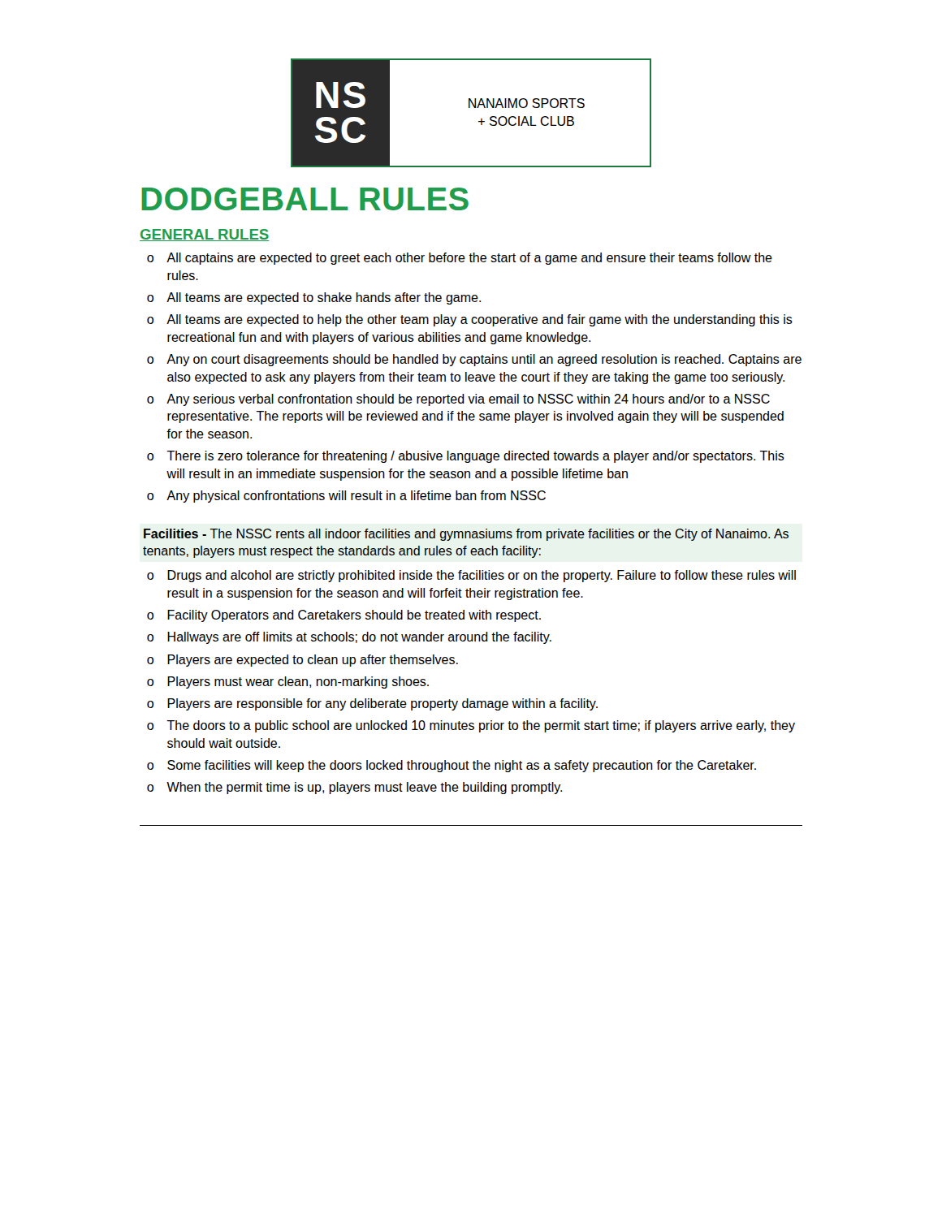| NS SC | NANAIMO SPORTS + SOCIAL CLUB |
DODGEBALL RULES
GENERAL RULES
All captains are expected to greet each other before the start of a game and ensure their teams follow the rules.
All teams are expected to shake hands after the game.
All teams are expected to help the other team play a cooperative and fair game with the understanding this is recreational fun and with players of various abilities and game knowledge.
Any on court disagreements should be handled by captains until an agreed resolution is reached. Captains are also expected to ask any players from their team to leave the court if they are taking the game too seriously.
Any serious verbal confrontation should be reported via email to NSSC within 24 hours and/or to a NSSC representative. The reports will be reviewed and if the same player is involved again they will be suspended for the season.
There is zero tolerance for threatening / abusive language directed towards a player and/or spectators. This will result in an immediate suspension for the season and a possible lifetime ban
Any physical confrontations will result in a lifetime ban from NSSC
Facilities - The NSSC rents all indoor facilities and gymnasiums from private facilities or the City of Nanaimo. As tenants, players must respect the standards and rules of each facility:
Drugs and alcohol are strictly prohibited inside the facilities or on the property. Failure to follow these rules will result in a suspension for the season and will forfeit their registration fee.
Facility Operators and Caretakers should be treated with respect.
Hallways are off limits at schools; do not wander around the facility.
Players are expected to clean up after themselves.
Players must wear clean, non-marking shoes.
Players are responsible for any deliberate property damage within a facility.
The doors to a public school are unlocked 10 minutes prior to the permit start time; if players arrive early, they should wait outside.
Some facilities will keep the doors locked throughout the night as a safety precaution for the Caretaker.
When the permit time is up, players must leave the building promptly.